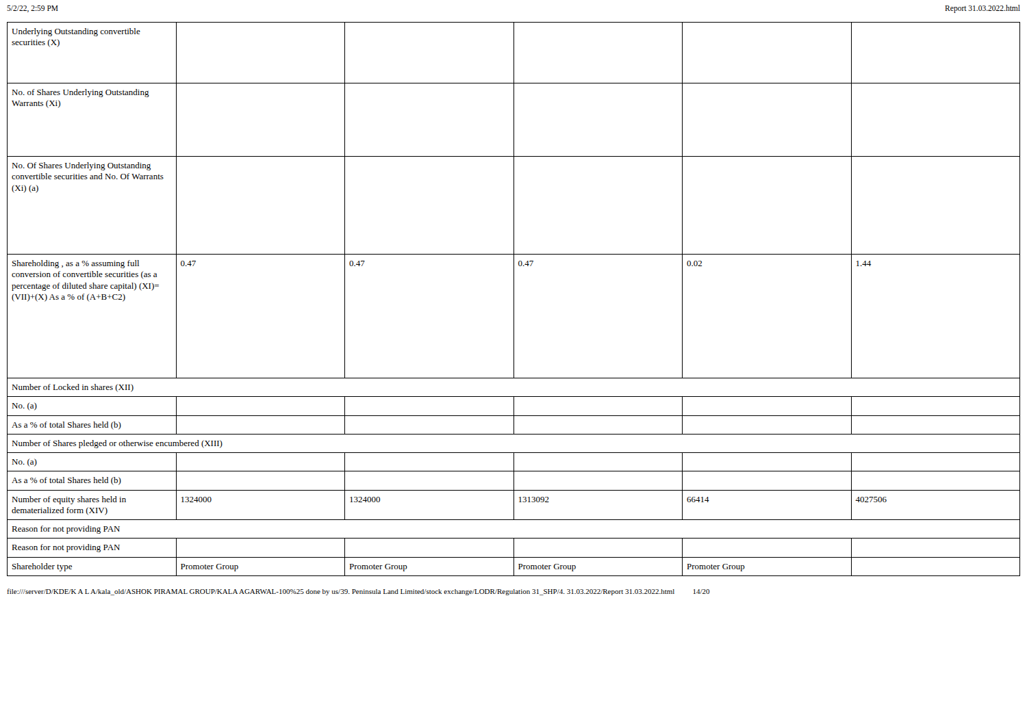5/2/22, 2:59 PM
Report 31.03.2022.html
| Underlying Outstanding convertible securities (X) | | | | | |
| No. of Shares Underlying Outstanding Warrants (Xi) | | | | | |
| No. Of Shares Underlying Outstanding convertible securities and No. Of Warrants (Xi) (a) | | | | | |
| Shareholding , as a % assuming full conversion of convertible securities (as a percentage of diluted share capital) (XI)= (VII)+(X) As a % of (A+B+C2) | 0.47 | 0.47 | 0.47 | 0.02 | 1.44 |
| Number of Locked in shares (XII) |
| No. (a) | | | | | |
| As a % of total Shares held (b) | | | | | |
| Number of Shares pledged or otherwise encumbered (XIII) |
| No. (a) | | | | | |
| As a % of total Shares held (b) | | | | | |
| Number of equity shares held in dematerialized form (XIV) | 1324000 | 1324000 | 1313092 | 66414 | 4027506 |
| Reason for not providing PAN |
| Reason for not providing PAN | | | | | |
| Shareholder type | Promoter Group | Promoter Group | Promoter Group | Promoter Group | |
file:///server/D/KDE/K A L A/kala_old/ASHOK PIRAMAL GROUP/KALA AGARWAL-100%25 done by us/39. Peninsula Land Limited/stock exchange/LODR/Regulation 31_SHP/4. 31.03.2022/Report 31.03.2022.html14/20